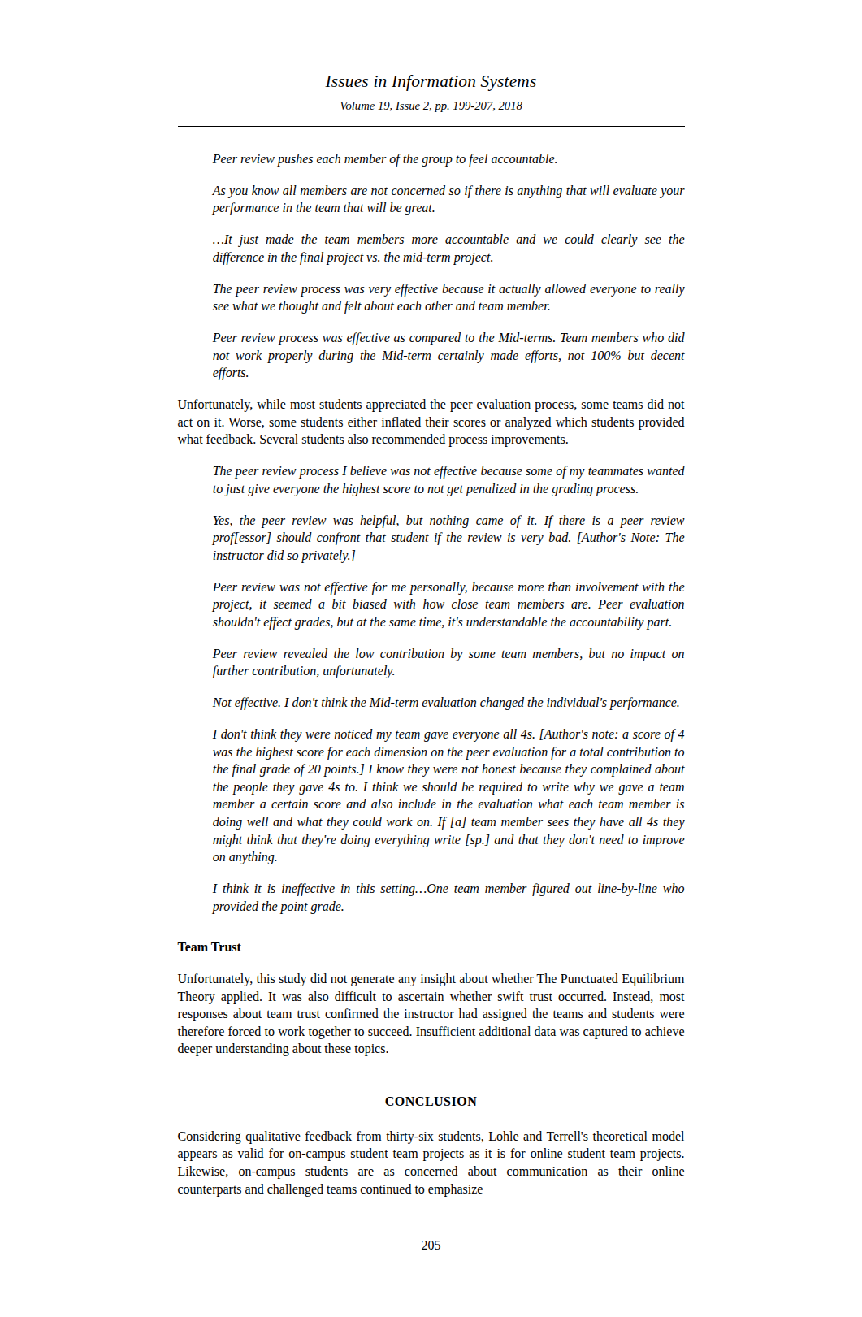Issues in Information Systems
Volume 19, Issue 2, pp. 199-207, 2018
Peer review pushes each member of the group to feel accountable.
As you know all members are not concerned so if there is anything that will evaluate your performance in the team that will be great.
…It just made the team members more accountable and we could clearly see the difference in the final project vs. the mid-term project.
The peer review process was very effective because it actually allowed everyone to really see what we thought and felt about each other and team member.
Peer review process was effective as compared to the Mid-terms. Team members who did not work properly during the Mid-term certainly made efforts, not 100% but decent efforts.
Unfortunately, while most students appreciated the peer evaluation process, some teams did not act on it. Worse, some students either inflated their scores or analyzed which students provided what feedback. Several students also recommended process improvements.
The peer review process I believe was not effective because some of my teammates wanted to just give everyone the highest score to not get penalized in the grading process.
Yes, the peer review was helpful, but nothing came of it. If there is a peer review prof[essor] should confront that student if the review is very bad. [Author's Note: The instructor did so privately.]
Peer review was not effective for me personally, because more than involvement with the project, it seemed a bit biased with how close team members are. Peer evaluation shouldn't effect grades, but at the same time, it's understandable the accountability part.
Peer review revealed the low contribution by some team members, but no impact on further contribution, unfortunately.
Not effective. I don't think the Mid-term evaluation changed the individual's performance.
I don't think they were noticed my team gave everyone all 4s. [Author's note: a score of 4 was the highest score for each dimension on the peer evaluation for a total contribution to the final grade of 20 points.] I know they were not honest because they complained about the people they gave 4s to. I think we should be required to write why we gave a team member a certain score and also include in the evaluation what each team member is doing well and what they could work on. If [a] team member sees they have all 4s they might think that they're doing everything write [sp.] and that they don't need to improve on anything.
I think it is ineffective in this setting…One team member figured out line-by-line who provided the point grade.
Team Trust
Unfortunately, this study did not generate any insight about whether The Punctuated Equilibrium Theory applied. It was also difficult to ascertain whether swift trust occurred. Instead, most responses about team trust confirmed the instructor had assigned the teams and students were therefore forced to work together to succeed. Insufficient additional data was captured to achieve deeper understanding about these topics.
CONCLUSION
Considering qualitative feedback from thirty-six students, Lohle and Terrell's theoretical model appears as valid for on-campus student team projects as it is for online student team projects. Likewise, on-campus students are as concerned about communication as their online counterparts and challenged teams continued to emphasize
205